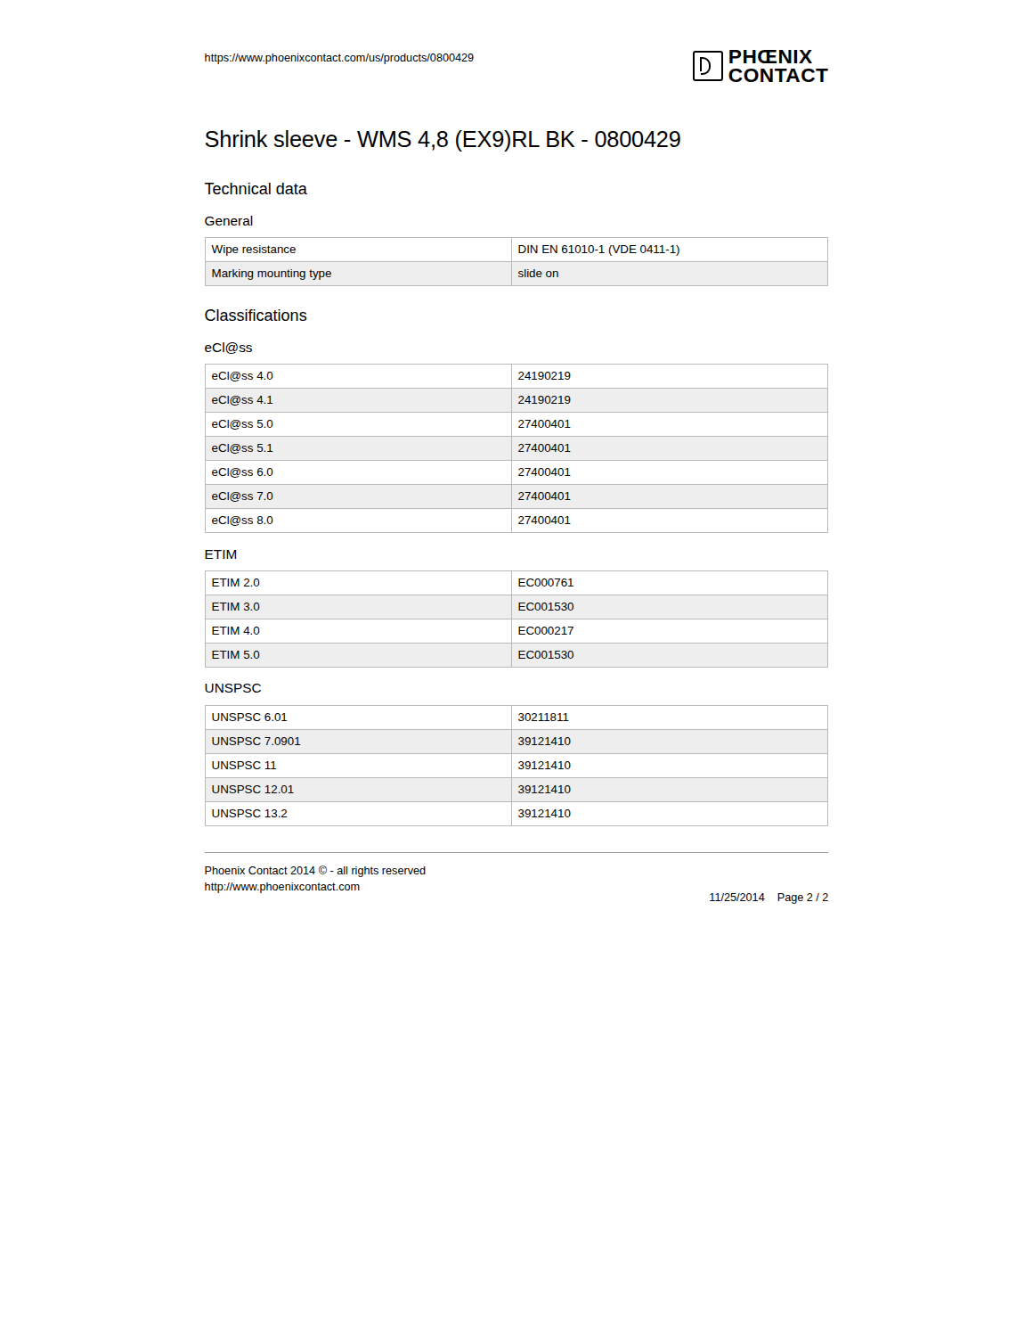https://www.phoenixcontact.com/us/products/0800429
PHŒNIX
CONTACT
Shrink sleeve - WMS 4,8 (EX9)RL BK - 0800429
Technical data
General
| Wipe resistance | DIN EN 61010-1 (VDE 0411-1) |
| Marking mounting type | slide on |
Classifications
eCl@ss
| eCl@ss 4.0 | 24190219 |
| eCl@ss 4.1 | 24190219 |
| eCl@ss 5.0 | 27400401 |
| eCl@ss 5.1 | 27400401 |
| eCl@ss 6.0 | 27400401 |
| eCl@ss 7.0 | 27400401 |
| eCl@ss 8.0 | 27400401 |
ETIM
| ETIM 2.0 | EC000761 |
| ETIM 3.0 | EC001530 |
| ETIM 4.0 | EC000217 |
| ETIM 5.0 | EC001530 |
UNSPSC
| UNSPSC 6.01 | 30211811 |
| UNSPSC 7.0901 | 39121410 |
| UNSPSC 11 | 39121410 |
| UNSPSC 12.01 | 39121410 |
| UNSPSC 13.2 | 39121410 |
Phoenix Contact 2014 © - all rights reserved
http://www.phoenixcontact.com
11/25/2014 Page 2 / 2